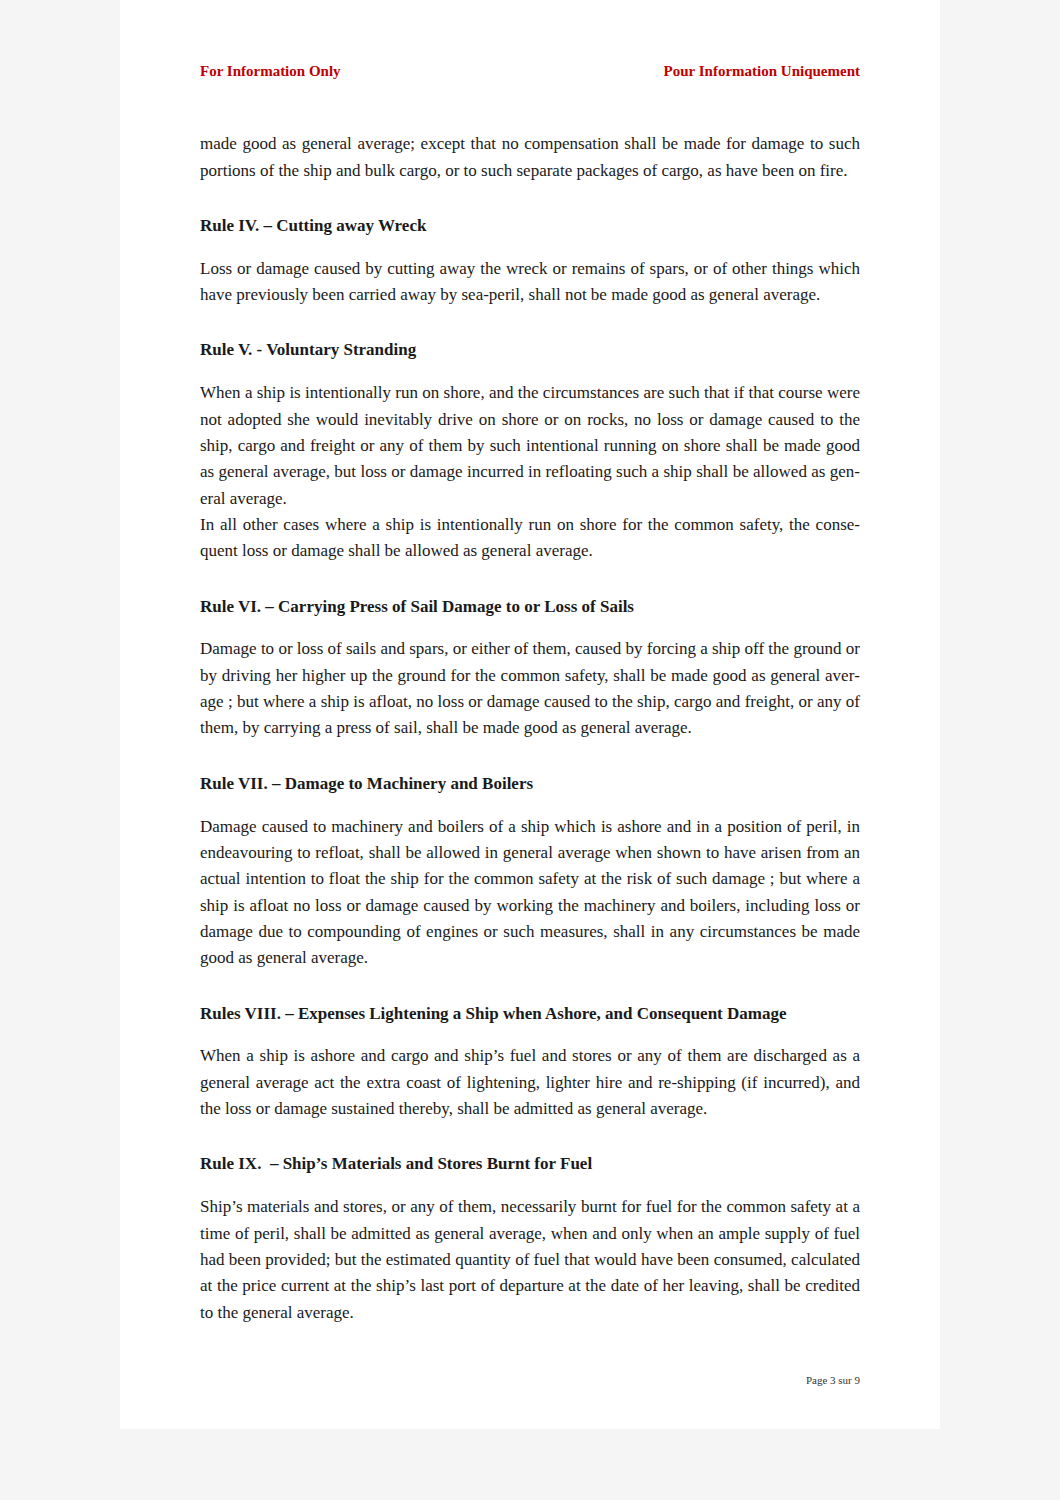For Information Only Pour Information Uniquement
made good as general average; except that no compensation shall be made for damage to such portions of the ship and bulk cargo, or to such separate packages of cargo, as have been on fire.
Rule IV. – Cutting away Wreck
Loss or damage caused by cutting away the wreck or remains of spars, or of other things which have previously been carried away by sea-peril, shall not be made good as general average.
Rule V. - Voluntary Stranding
When a ship is intentionally run on shore, and the circumstances are such that if that course were not adopted she would inevitably drive on shore or on rocks, no loss or damage caused to the ship, cargo and freight or any of them by such intentional running on shore shall be made good as general average, but loss or damage incurred in refloating such a ship shall be allowed as general average.
In all other cases where a ship is intentionally run on shore for the common safety, the consequent loss or damage shall be allowed as general average.
Rule VI. – Carrying Press of Sail Damage to or Loss of Sails
Damage to or loss of sails and spars, or either of them, caused by forcing a ship off the ground or by driving her higher up the ground for the common safety, shall be made good as general average ; but where a ship is afloat, no loss or damage caused to the ship, cargo and freight, or any of them, by carrying a press of sail, shall be made good as general average.
Rule VII. – Damage to Machinery and Boilers
Damage caused to machinery and boilers of a ship which is ashore and in a position of peril, in endeavouring to refloat, shall be allowed in general average when shown to have arisen from an actual intention to float the ship for the common safety at the risk of such damage ; but where a ship is afloat no loss or damage caused by working the machinery and boilers, including loss or damage due to compounding of engines or such measures, shall in any circumstances be made good as general average.
Rules VIII. – Expenses Lightening a Ship when Ashore, and Consequent Damage
When a ship is ashore and cargo and ship’s fuel and stores or any of them are discharged as a general average act the extra coast of lightening, lighter hire and re-shipping (if incurred), and the loss or damage sustained thereby, shall be admitted as general average.
Rule IX. – Ship’s Materials and Stores Burnt for Fuel
Ship’s materials and stores, or any of them, necessarily burnt for fuel for the common safety at a time of peril, shall be admitted as general average, when and only when an ample supply of fuel had been provided; but the estimated quantity of fuel that would have been consumed, calculated at the price current at the ship’s last port of departure at the date of her leaving, shall be credited to the general average.
Page 3 sur 9